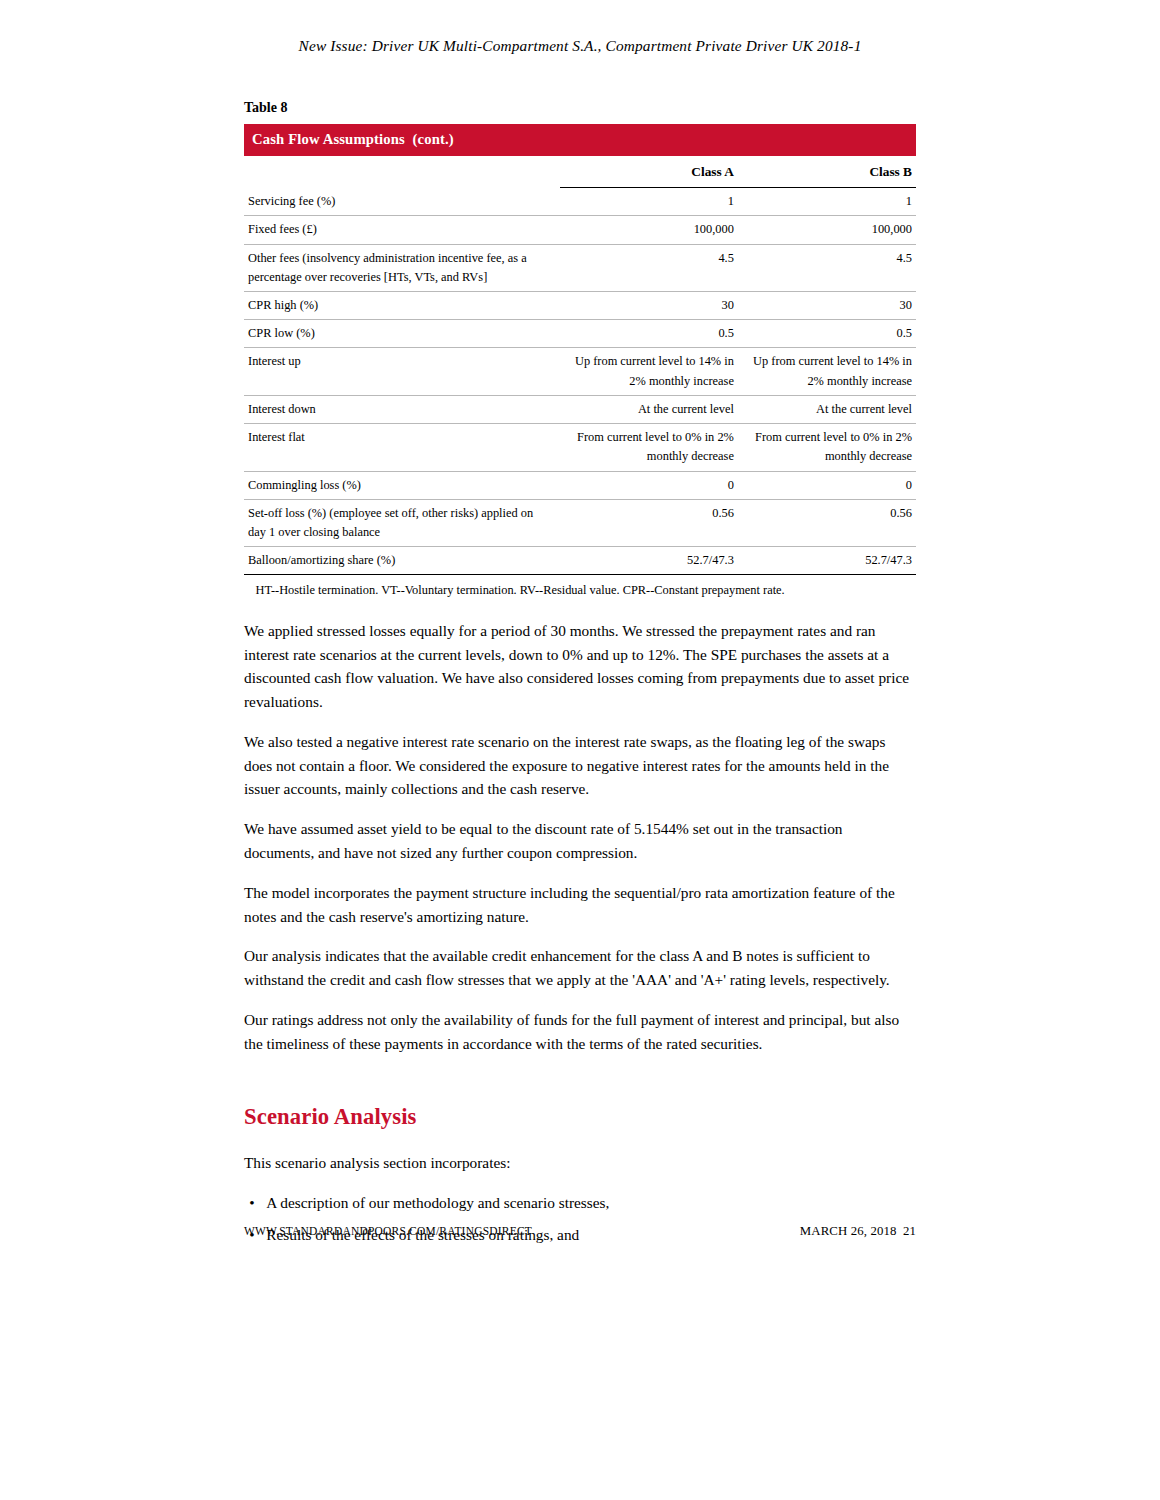New Issue: Driver UK Multi-Compartment S.A., Compartment Private Driver UK 2018-1
Table 8
Cash Flow Assumptions (cont.)
| | Class A | Class B |
| --- | --- | --- |
| Servicing fee (%) | 1 | 1 |
| Fixed fees (£) | 100,000 | 100,000 |
| Other fees (insolvency administration incentive fee, as a percentage over recoveries [HTs, VTs, and RVs] | 4.5 | 4.5 |
| CPR high (%) | 30 | 30 |
| CPR low (%) | 0.5 | 0.5 |
| Interest up | Up from current level to 14% in 2% monthly increase | Up from current level to 14% in 2% monthly increase |
| Interest down | At the current level | At the current level |
| Interest flat | From current level to 0% in 2% monthly decrease | From current level to 0% in 2% monthly decrease |
| Commingling loss (%) | 0 | 0 |
| Set-off loss (%) (employee set off, other risks) applied on day 1 over closing balance | 0.56 | 0.56 |
| Balloon/amortizing share (%) | 52.7/47.3 | 52.7/47.3 |
HT--Hostile termination. VT--Voluntary termination. RV--Residual value. CPR--Constant prepayment rate.
We applied stressed losses equally for a period of 30 months. We stressed the prepayment rates and ran interest rate scenarios at the current levels, down to 0% and up to 12%. The SPE purchases the assets at a discounted cash flow valuation. We have also considered losses coming from prepayments due to asset price revaluations.
We also tested a negative interest rate scenario on the interest rate swaps, as the floating leg of the swaps does not contain a floor. We considered the exposure to negative interest rates for the amounts held in the issuer accounts, mainly collections and the cash reserve.
We have assumed asset yield to be equal to the discount rate of 5.1544% set out in the transaction documents, and have not sized any further coupon compression.
The model incorporates the payment structure including the sequential/pro rata amortization feature of the notes and the cash reserve's amortizing nature.
Our analysis indicates that the available credit enhancement for the class A and B notes is sufficient to withstand the credit and cash flow stresses that we apply at the 'AAA' and 'A+' rating levels, respectively.
Our ratings address not only the availability of funds for the full payment of interest and principal, but also the timeliness of these payments in accordance with the terms of the rated securities.
Scenario Analysis
This scenario analysis section incorporates:
A description of our methodology and scenario stresses,
Results of the effects of the stresses on ratings, and
www.standardandpoors.com/ratingsdirect MARCH 26, 201821